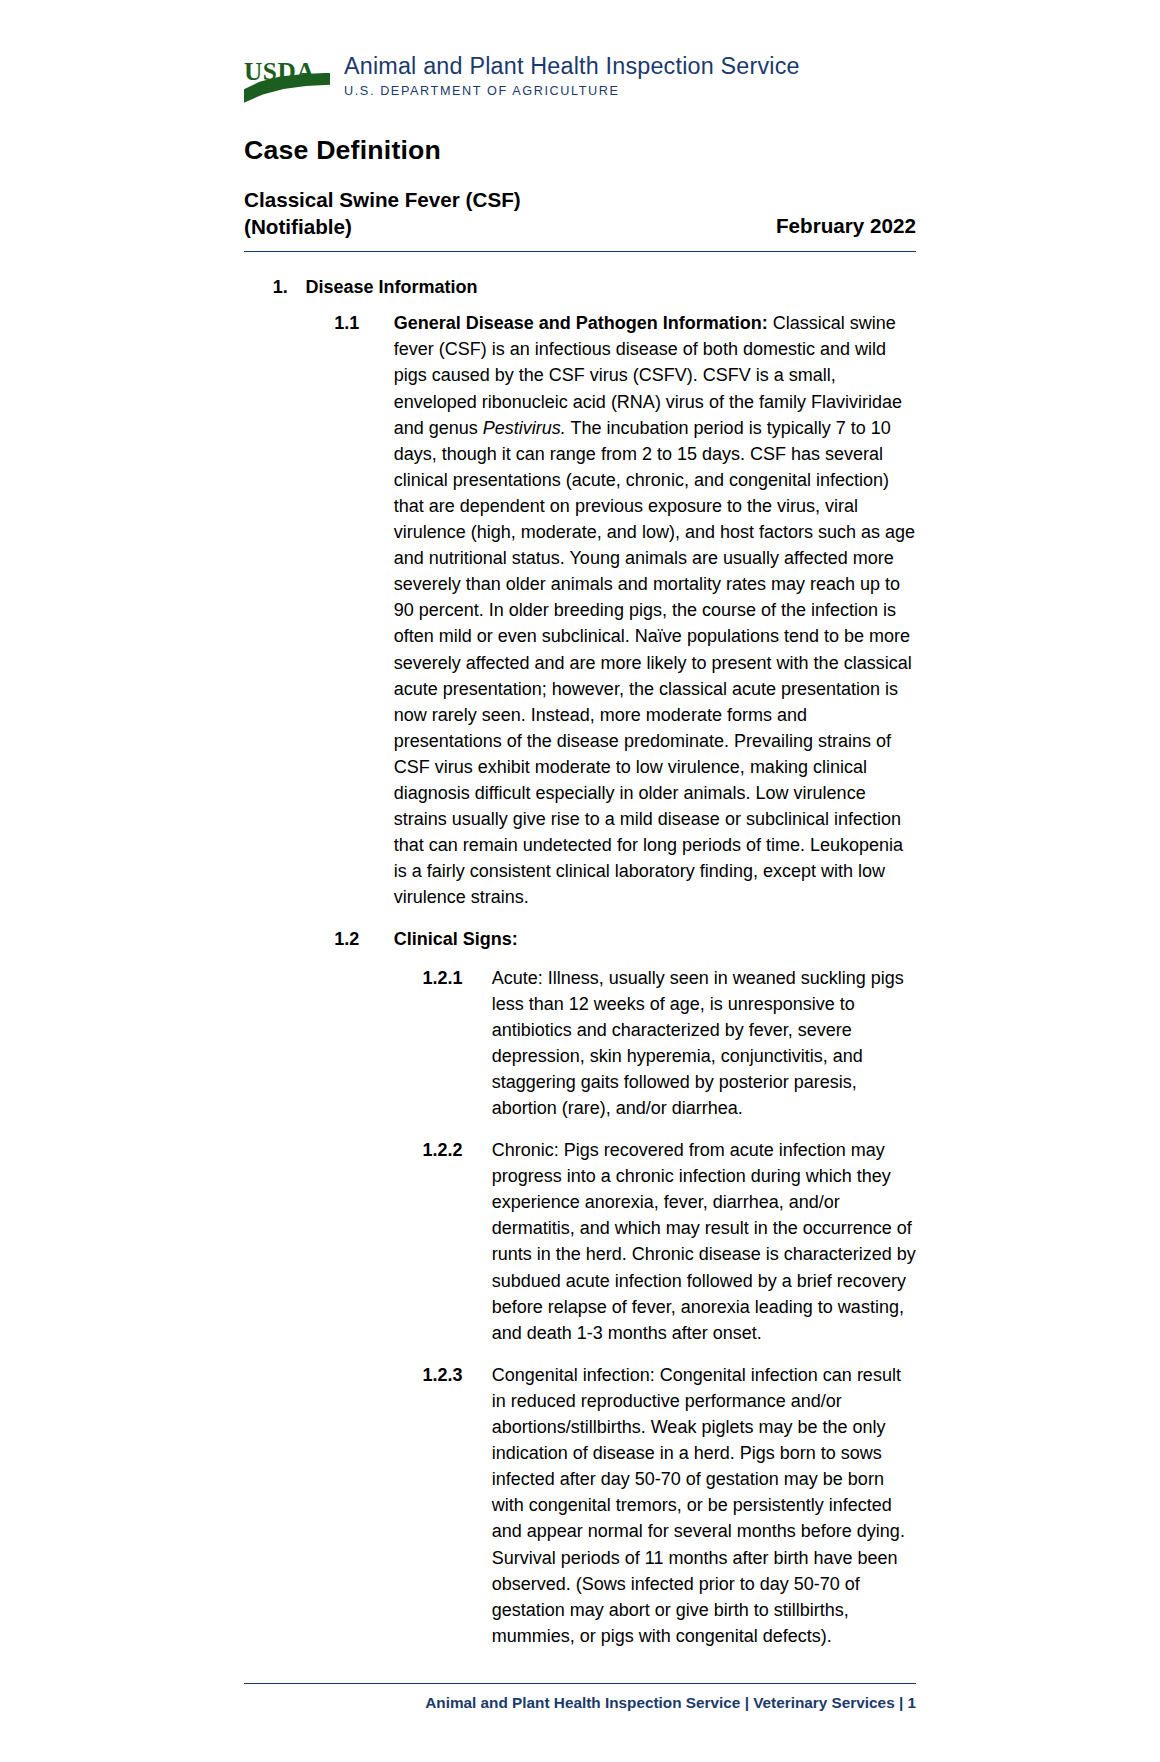USDA
Animal and Plant Health Inspection Service
U.S. DEPARTMENT OF AGRICULTURE
Case Definition
Classical Swine Fever (CSF)
(Notifiable)
February 2022
Disease Information
1.1 General Disease and Pathogen Information: Classical swine fever (CSF) is an infectious disease of both domestic and wild pigs caused by the CSF virus (CSFV). CSFV is a small, enveloped ribonucleic acid (RNA) virus of the family Flaviviridae and genus Pestivirus. The incubation period is typically 7 to 10 days, though it can range from 2 to 15 days. CSF has several clinical presentations (acute, chronic, and congenital infection) that are dependent on previous exposure to the virus, viral virulence (high, moderate, and low), and host factors such as age and nutritional status. Young animals are usually affected more severely than older animals and mortality rates may reach up to 90 percent. In older breeding pigs, the course of the infection is often mild or even subclinical. Naïve populations tend to be more severely affected and are more likely to present with the classical acute presentation; however, the classical acute presentation is now rarely seen. Instead, more moderate forms and presentations of the disease predominate. Prevailing strains of CSF virus exhibit moderate to low virulence, making clinical diagnosis difficult especially in older animals. Low virulence strains usually give rise to a mild disease or subclinical infection that can remain undetected for long periods of time. Leukopenia is a fairly consistent clinical laboratory finding, except with low virulence strains.
1.2 Clinical Signs:
1.2.1 Acute: Illness, usually seen in weaned suckling pigs less than 12 weeks of age, is unresponsive to antibiotics and characterized by fever, severe depression, skin hyperemia, conjunctivitis, and staggering gaits followed by posterior paresis, abortion (rare), and/or diarrhea.
1.2.2 Chronic: Pigs recovered from acute infection may progress into a chronic infection during which they experience anorexia, fever, diarrhea, and/or dermatitis, and which may result in the occurrence of runts in the herd. Chronic disease is characterized by subdued acute infection followed by a brief recovery before relapse of fever, anorexia leading to wasting, and death 1-3 months after onset.
1.2.3 Congenital infection: Congenital infection can result in reduced reproductive performance and/or abortions/stillbirths. Weak piglets may be the only indication of disease in a herd. Pigs born to sows infected after day 50-70 of gestation may be born with congenital tremors, or be persistently infected and appear normal for several months before dying. Survival periods of 11 months after birth have been observed. (Sows infected prior to day 50-70 of gestation may abort or give birth to stillbirths, mummies, or pigs with congenital defects).
Animal and Plant Health Inspection Service | Veterinary Services | 1